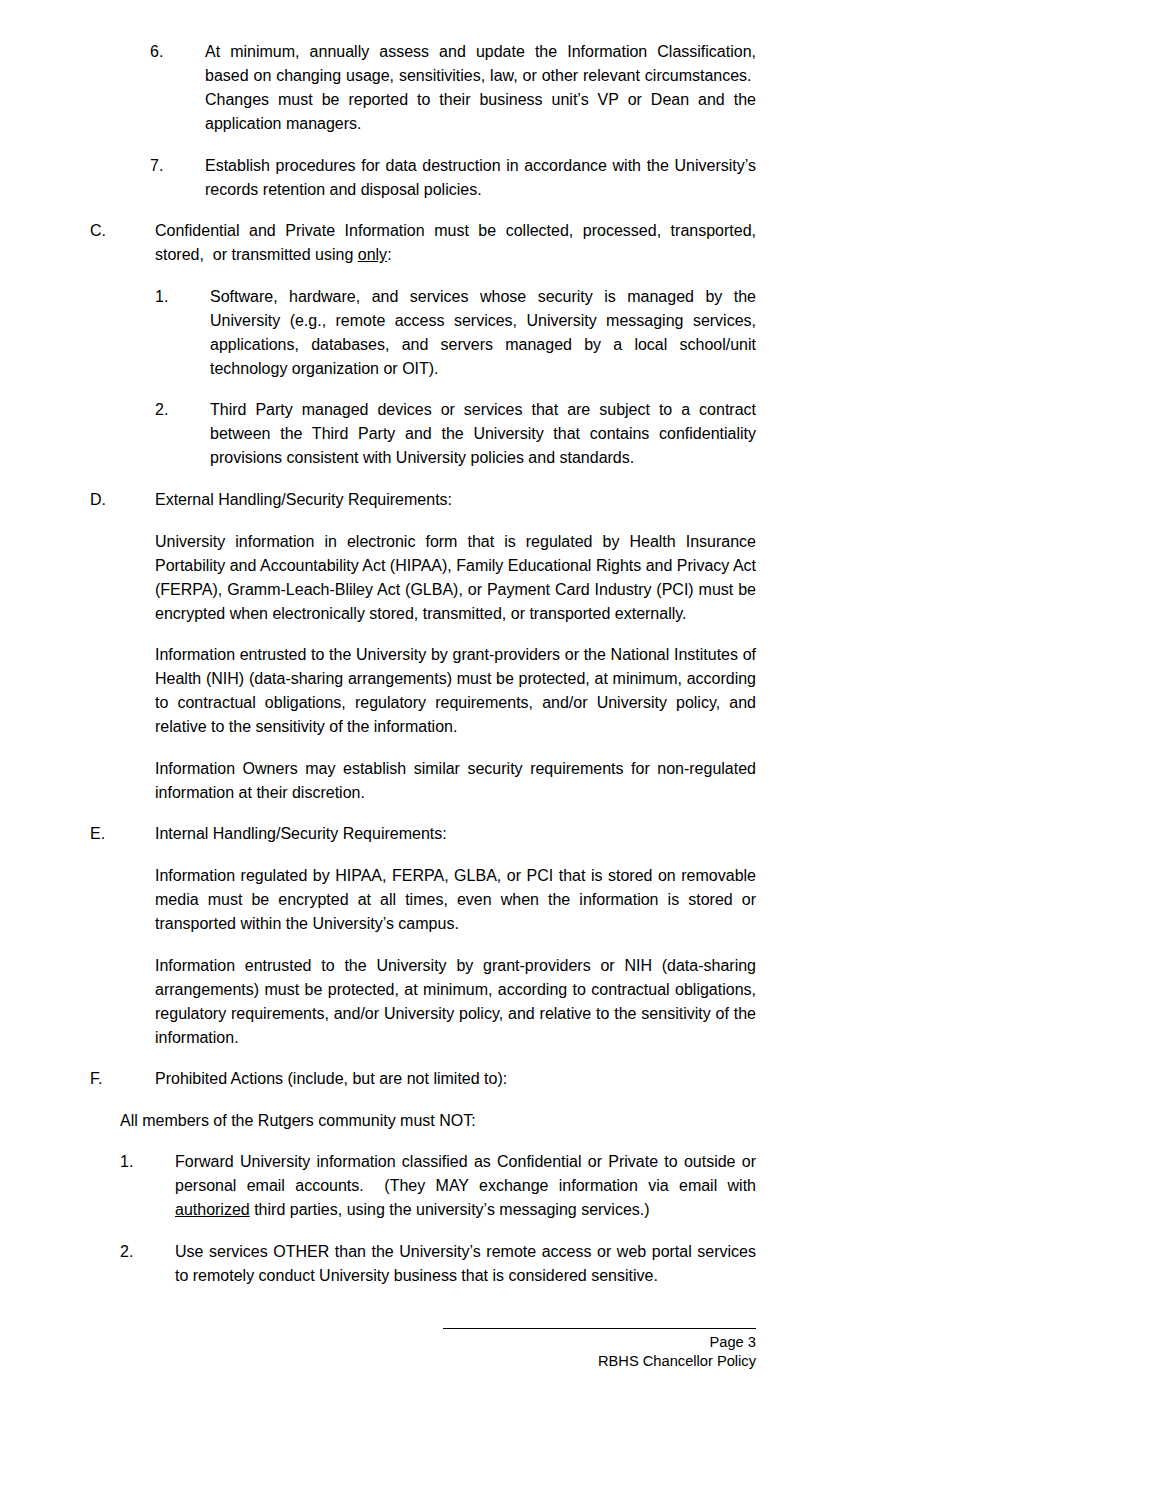6.
At minimum, annually assess and update the Information Classification, based on changing usage, sensitivities, law, or other relevant circumstances. Changes must be reported to their business unit’s VP or Dean and the application managers.
7.
Establish procedures for data destruction in accordance with the University’s records retention and disposal policies.
C.
Confidential and Private Information must be collected, processed, transported, stored, or transmitted using only:
1.
Software, hardware, and services whose security is managed by the University (e.g., remote access services, University messaging services, applications, databases, and servers managed by a local school/unit technology organization or OIT).
2.
Third Party managed devices or services that are subject to a contract between the Third Party and the University that contains confidentiality provisions consistent with University policies and standards.
D.
External Handling/Security Requirements:
University information in electronic form that is regulated by Health Insurance Portability and Accountability Act (HIPAA), Family Educational Rights and Privacy Act (FERPA), Gramm-Leach-Bliley Act (GLBA), or Payment Card Industry (PCI) must be encrypted when electronically stored, transmitted, or transported externally.
Information entrusted to the University by grant-providers or the National Institutes of Health (NIH) (data-sharing arrangements) must be protected, at minimum, according to contractual obligations, regulatory requirements, and/or University policy, and relative to the sensitivity of the information.
Information Owners may establish similar security requirements for non-regulated information at their discretion.
E.
Internal Handling/Security Requirements:
Information regulated by HIPAA, FERPA, GLBA, or PCI that is stored on removable media must be encrypted at all times, even when the information is stored or transported within the University’s campus.
Information entrusted to the University by grant-providers or NIH (data-sharing arrangements) must be protected, at minimum, according to contractual obligations, regulatory requirements, and/or University policy, and relative to the sensitivity of the information.
F.
Prohibited Actions (include, but are not limited to):
All members of the Rutgers community must NOT:
1.
Forward University information classified as Confidential or Private to outside or personal email accounts. (They MAY exchange information via email with authorized third parties, using the university’s messaging services.)
2.
Use services OTHER than the University’s remote access or web portal services to remotely conduct University business that is considered sensitive.
Page 3
RBHS Chancellor Policy